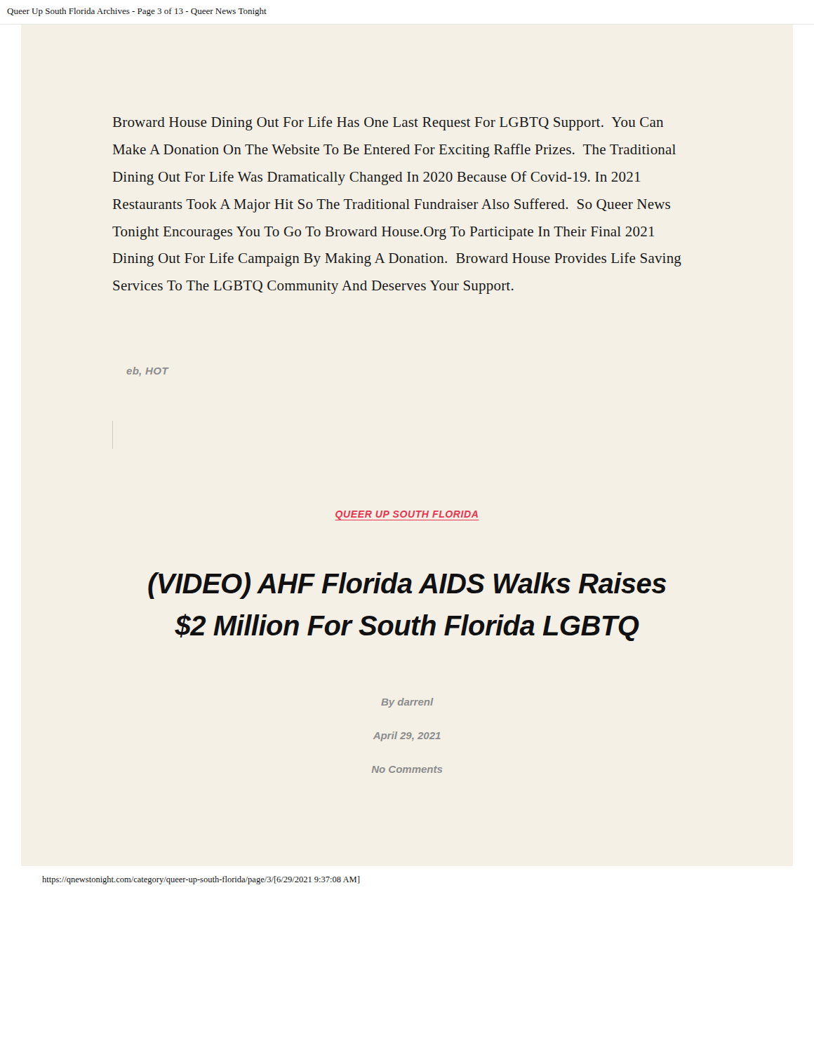Queer Up South Florida Archives - Page 3 of 13 - Queer News Tonight
Broward House Dining Out For Life Has One Last Request For LGBTQ Support. You Can Make A Donation On The Website To Be Entered For Exciting Raffle Prizes. The Traditional Dining Out For Life Was Dramatically Changed In 2020 Because Of Covid-19. In 2021 Restaurants Took A Major Hit So The Traditional Fundraiser Also Suffered. So Queer News Tonight Encourages You To Go To Broward House.Org To Participate In Their Final 2021 Dining Out For Life Campaign By Making A Donation. Broward House Provides Life Saving Services To The LGBTQ Community And Deserves Your Support.
eb, HOT
QUEER UP SOUTH FLORIDA
(VIDEO) AHF Florida AIDS Walks Raises $2 Million For South Florida LGBTQ
By darrenl
April 29, 2021
No Comments
https://qnewstonight.com/category/queer-up-south-florida/page/3/[6/29/2021 9:37:08 AM]